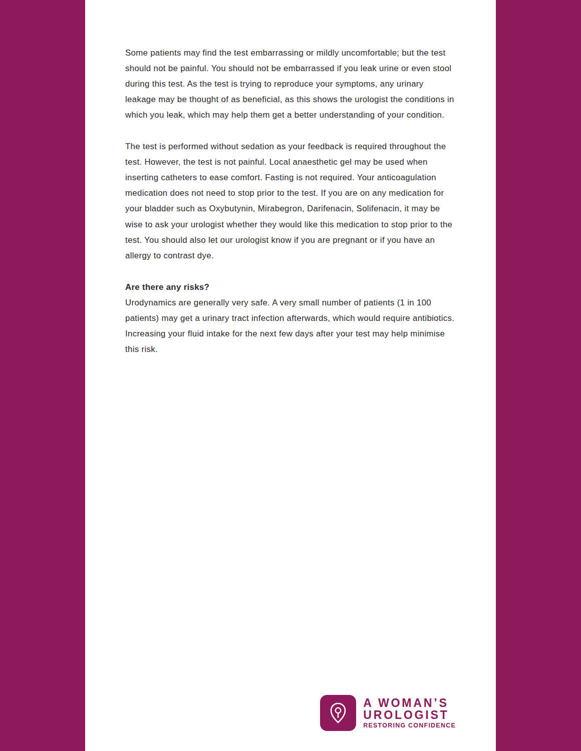Some patients may find the test embarrassing or mildly uncomfortable; but the test should not be painful. You should not be embarrassed if you leak urine or even stool during this test. As the test is trying to reproduce your symptoms, any urinary leakage may be thought of as beneficial, as this shows the urologist the conditions in which you leak, which may help them get a better understanding of your condition.
The test is performed without sedation as your feedback is required throughout the test. However, the test is not painful. Local anaesthetic gel may be used when inserting catheters to ease comfort. Fasting is not required. Your anticoagulation medication does not need to stop prior to the test. If you are on any medication for your bladder such as Oxybutynin, Mirabegron, Darifenacin, Solifenacin, it may be wise to ask your urologist whether they would like this medication to stop prior to the test. You should also let our urologist know if you are pregnant or if you have an allergy to contrast dye.
Are there any risks?
Urodynamics are generally very safe. A very small number of patients (1 in 100 patients) may get a urinary tract infection afterwards, which would require antibiotics. Increasing your fluid intake for the next few days after your test may help minimise this risk.
A WOMAN’S
UROLOGIST
RESTORING CONFIDENCE